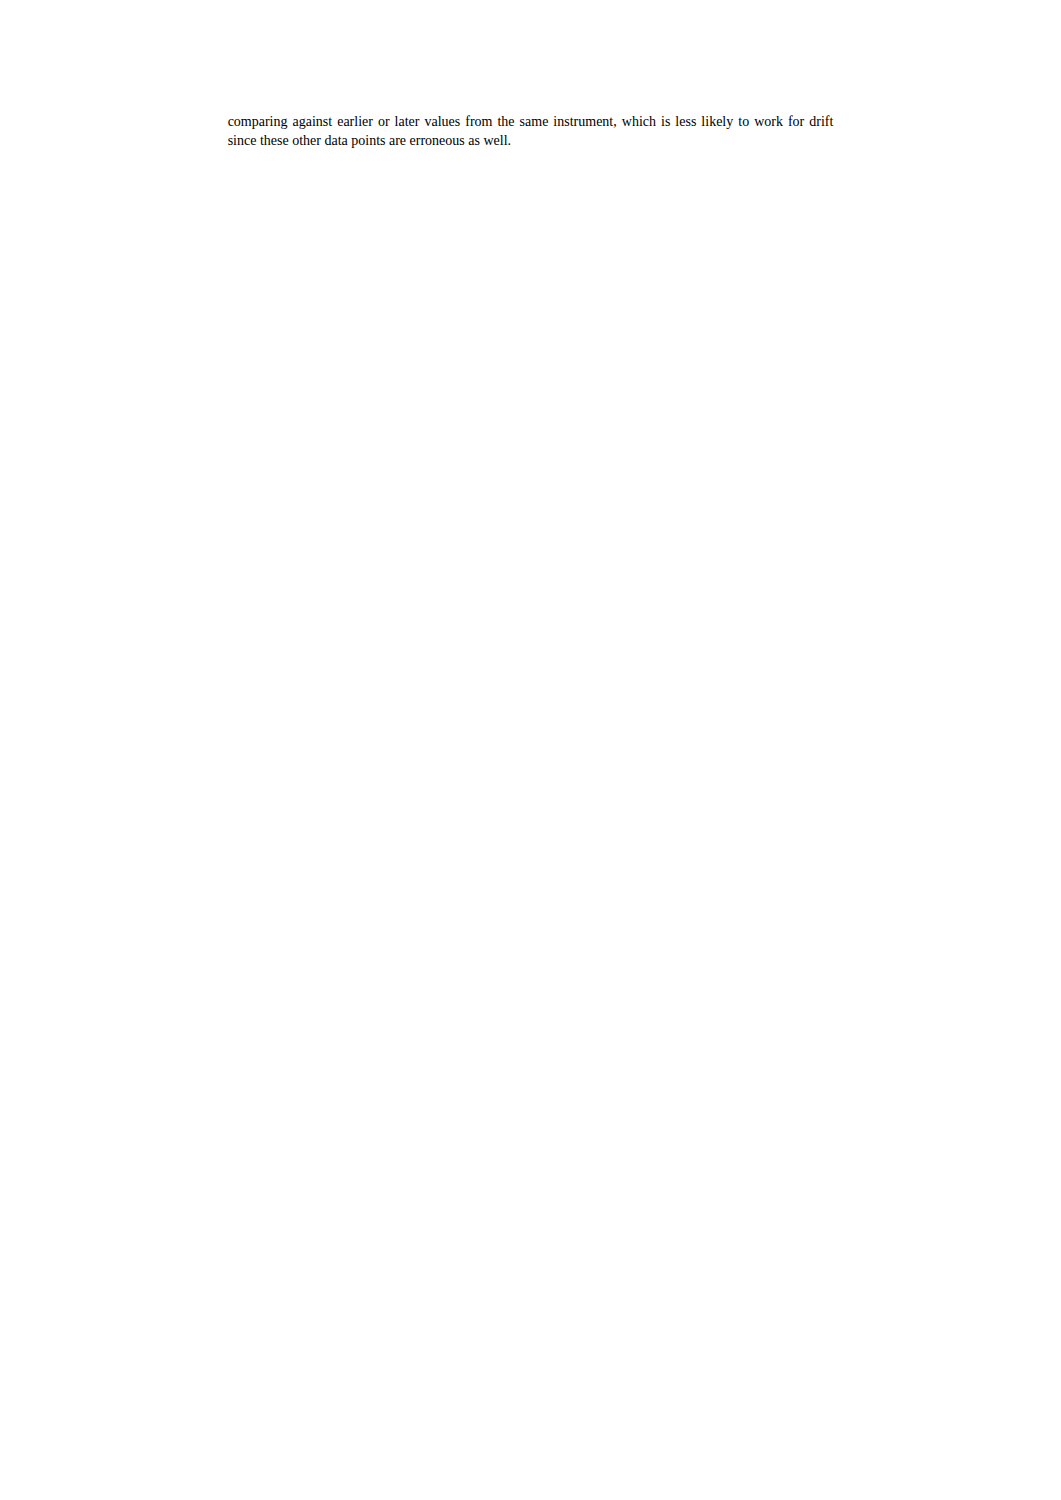comparing against earlier or later values from the same instrument, which is less likely to work for drift since these other data points are erroneous as well.